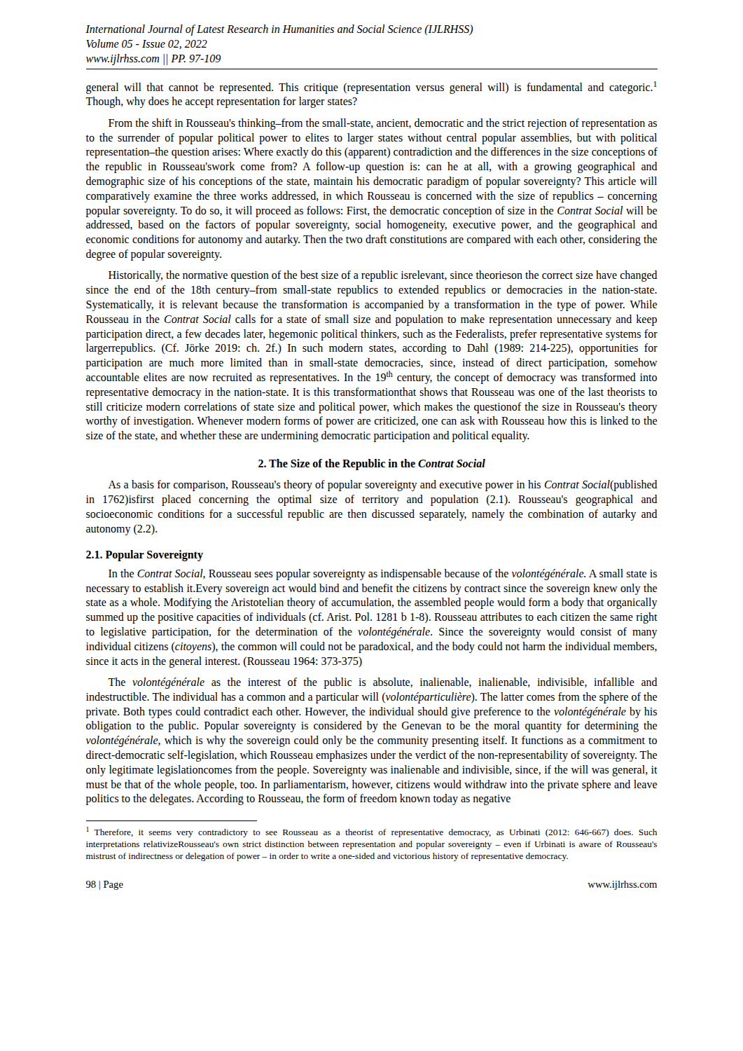International Journal of Latest Research in Humanities and Social Science (IJLRHSS) Volume 05 - Issue 02, 2022 www.ijlrhss.com || PP. 97-109
general will that cannot be represented. This critique (representation versus general will) is fundamental and categoric.1 Though, why does he accept representation for larger states?
From the shift in Rousseau's thinking–from the small-state, ancient, democratic and the strict rejection of representation as to the surrender of popular political power to elites to larger states without central popular assemblies, but with political representation–the question arises: Where exactly do this (apparent) contradiction and the differences in the size conceptions of the republic in Rousseau'swork come from? A follow-up question is: can he at all, with a growing geographical and demographic size of his conceptions of the state, maintain his democratic paradigm of popular sovereignty? This article will comparatively examine the three works addressed, in which Rousseau is concerned with the size of republics – concerning popular sovereignty. To do so, it will proceed as follows: First, the democratic conception of size in the Contrat Social will be addressed, based on the factors of popular sovereignty, social homogeneity, executive power, and the geographical and economic conditions for autonomy and autarky. Then the two draft constitutions are compared with each other, considering the degree of popular sovereignty.
Historically, the normative question of the best size of a republic isrelevant, since theorieson the correct size have changed since the end of the 18th century–from small-state republics to extended republics or democracies in the nation-state. Systematically, it is relevant because the transformation is accompanied by a transformation in the type of power. While Rousseau in the Contrat Social calls for a state of small size and population to make representation unnecessary and keep participation direct, a few decades later, hegemonic political thinkers, such as the Federalists, prefer representative systems for largerrepublics. (Cf. Jörke 2019: ch. 2f.) In such modern states, according to Dahl (1989: 214-225), opportunities for participation are much more limited than in small-state democracies, since, instead of direct participation, somehow accountable elites are now recruited as representatives. In the 19th century, the concept of democracy was transformed into representative democracy in the nation-state. It is this transformationthat shows that Rousseau was one of the last theorists to still criticize modern correlations of state size and political power, which makes the questionof the size in Rousseau's theory worthy of investigation. Whenever modern forms of power are criticized, one can ask with Rousseau how this is linked to the size of the state, and whether these are undermining democratic participation and political equality.
2. The Size of the Republic in the Contrat Social
As a basis for comparison, Rousseau's theory of popular sovereignty and executive power in his Contrat Social(published in 1762)isfirst placed concerning the optimal size of territory and population (2.1). Rousseau's geographical and socioeconomic conditions for a successful republic are then discussed separately, namely the combination of autarky and autonomy (2.2).
2.1. Popular Sovereignty
In the Contrat Social, Rousseau sees popular sovereignty as indispensable because of the volontégénérale. A small state is necessary to establish it.Every sovereign act would bind and benefit the citizens by contract since the sovereign knew only the state as a whole. Modifying the Aristotelian theory of accumulation, the assembled people would form a body that organically summed up the positive capacities of individuals (cf. Arist. Pol. 1281 b 1-8). Rousseau attributes to each citizen the same right to legislative participation, for the determination of the volontégénérale. Since the sovereignty would consist of many individual citizens (citoyens), the common will could not be paradoxical, and the body could not harm the individual members, since it acts in the general interest. (Rousseau 1964: 373-375)
The volontégénérale as the interest of the public is absolute, inalienable, inalienable, indivisible, infallible and indestructible. The individual has a common and a particular will (volontéparticulière). The latter comes from the sphere of the private. Both types could contradict each other. However, the individual should give preference to the volontégénérale by his obligation to the public. Popular sovereignty is considered by the Genevan to be the moral quantity for determining the volontégénérale, which is why the sovereign could only be the community presenting itself. It functions as a commitment to direct-democratic self-legislation, which Rousseau emphasizes under the verdict of the non-representability of sovereignty. The only legitimate legislationcomes from the people. Sovereignty was inalienable and indivisible, since, if the will was general, it must be that of the whole people, too. In parliamentarism, however, citizens would withdraw into the private sphere and leave politics to the delegates. According to Rousseau, the form of freedom known today as negative
1 Therefore, it seems very contradictory to see Rousseau as a theorist of representative democracy, as Urbinati (2012: 646-667) does. Such interpretations relativizeRousseau's own strict distinction between representation and popular sovereignty – even if Urbinati is aware of Rousseau's mistrust of indirectness or delegation of power – in order to write a one-sided and victorious history of representative democracy.
98 | Page www.ijlrhss.com